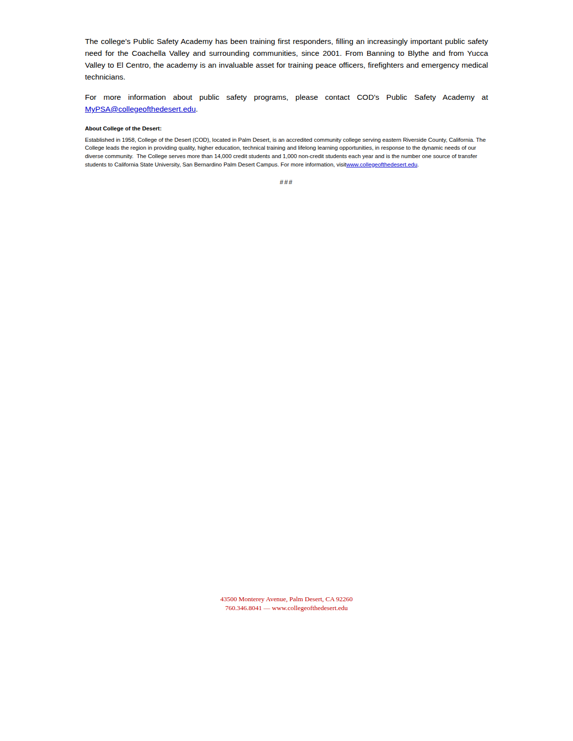The college’s Public Safety Academy has been training first responders, filling an increasingly important public safety need for the Coachella Valley and surrounding communities, since 2001. From Banning to Blythe and from Yucca Valley to El Centro, the academy is an invaluable asset for training peace officers, firefighters and emergency medical technicians.
For more information about public safety programs, please contact COD’s Public Safety Academy at MyPSA@collegeofthedesert.edu.
About College of the Desert:
Established in 1958, College of the Desert (COD), located in Palm Desert, is an accredited community college serving eastern Riverside County, California. The College leads the region in providing quality, higher education, technical training and lifelong learning opportunities, in response to the dynamic needs of our diverse community. The College serves more than 14,000 credit students and 1,000 non-credit students each year and is the number one source of transfer students to California State University, San Bernardino Palm Desert Campus. For more information, visitwww.collegeofthedesert.edu.
###
43500 Monterey Avenue, Palm Desert, CA 92260
760.346.8041 — www.collegeofthedesert.edu